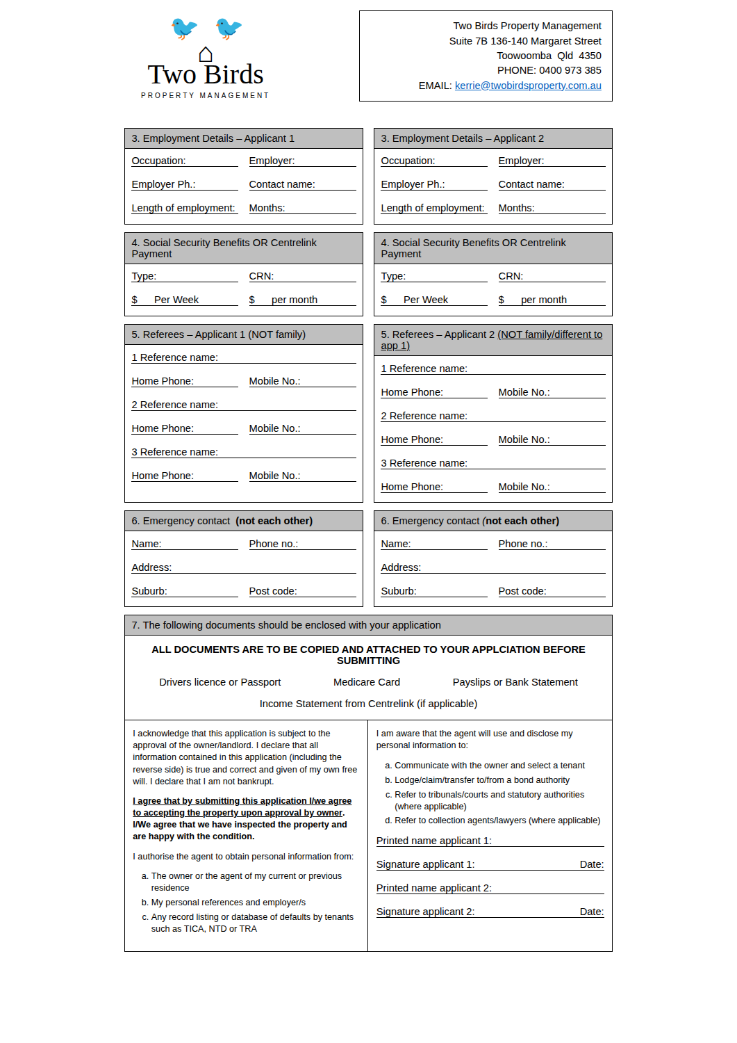🐦 🐦
⌂
Two Birds
PROPERTY MANAGEMENT
Two Birds Property Management
Suite 7B 136-140 Margaret Street
Toowoomba Qld 4350
PHONE: 0400 973 385
EMAIL: kerrie@twobirdsproperty.com.au
3. Employment Details – Applicant 1
Occupation: Employer:
Employer Ph.: Contact name:
Length of employment: Years: Months:
3. Employment Details – Applicant 2
Occupation: Employer:
Employer Ph.: Contact name:
Length of employment: Years: Months:
4. Social Security Benefits OR Centrelink Payment
Type: CRN:
$ Per Week $ per month
4. Social Security Benefits OR Centrelink Payment
Type: CRN:
$ Per Week $ per month
5. Referees – Applicant 1 (NOT family)
1 Reference name:
Home Phone: Mobile No.:
2 Reference name:
Home Phone: Mobile No.:
3 Reference name:
Home Phone: Mobile No.:
5. Referees – Applicant 2 (NOT family/different to app 1)
1 Reference name:
Home Phone: Mobile No.:
2 Reference name:
Home Phone: Mobile No.:
3 Reference name:
Home Phone: Mobile No.:
6. Emergency contact (not each other)
Name: Phone no.:
Address:
Suburb: Post code:
6. Emergency contact (not each other)
Name: Phone no.:
Address:
Suburb: Post code:
7. The following documents should be enclosed with your application
ALL DOCUMENTS ARE TO BE COPIED AND ATTACHED TO YOUR APPLCIATION BEFORE SUBMITTING
Drivers licence or Passport Medicare Card Payslips or Bank Statement
Income Statement from Centrelink (if applicable)
I acknowledge that this application is subject to the approval of the owner/landlord. I declare that all information contained in this application (including the reverse side) is true and correct and given of my own free will. I declare that I am not bankrupt.
I agree that by submitting this application I/we agree to accepting the property upon approval by owner. I/We agree that we have inspected the property and are happy with the condition.
I authorise the agent to obtain personal information from:
The owner or the agent of my current or previous residence
My personal references and employer/s
Any record listing or database of defaults by tenants such as TICA, NTD or TRA
I am aware that the agent will use and disclose my personal information to:
Communicate with the owner and select a tenant
Lodge/claim/transfer to/from a bond authority
Refer to tribunals/courts and statutory authorities (where applicable)
Refer to collection agents/lawyers (where applicable)
Printed name applicant 1:
Signature applicant 1: Date:
Printed name applicant 2:
Signature applicant 2: Date: